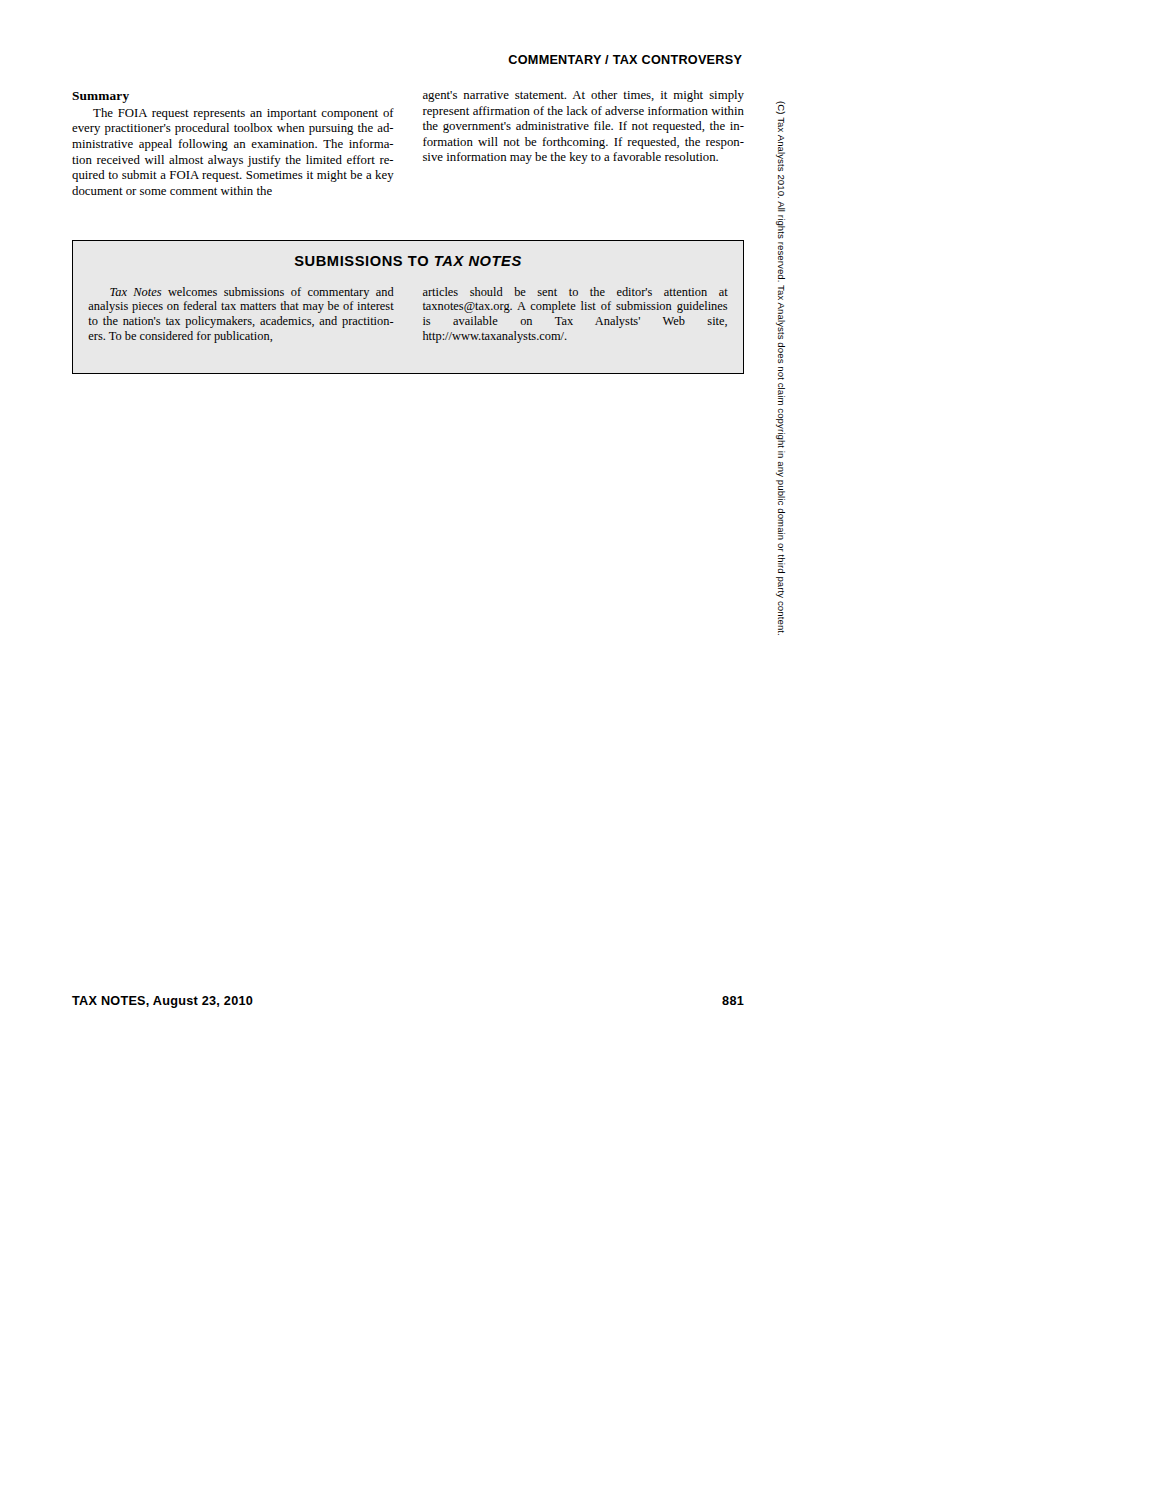COMMENTARY / TAX CONTROVERSY
Summary
The FOIA request represents an important component of every practitioner's procedural toolbox when pursuing the administrative appeal following an examination. The information received will almost always justify the limited effort required to submit a FOIA request. Sometimes it might be a key document or some comment within the
agent's narrative statement. At other times, it might simply represent affirmation of the lack of adverse information within the government's administrative file. If not requested, the information will not be forthcoming. If requested, the responsive information may be the key to a favorable resolution.
SUBMISSIONS TO TAX NOTES
Tax Notes welcomes submissions of commentary and analysis pieces on federal tax matters that may be of interest to the nation's tax policymakers, academics, and practitioners. To be considered for publication,
articles should be sent to the editor's attention at taxnotes@tax.org. A complete list of submission guidelines is available on Tax Analysts' Web site, http://www.taxanalysts.com/.
(C) Tax Analysts 2010. All rights reserved. Tax Analysts does not claim copyright in any public domain or third party content.
TAX NOTES, August 23, 2010 881